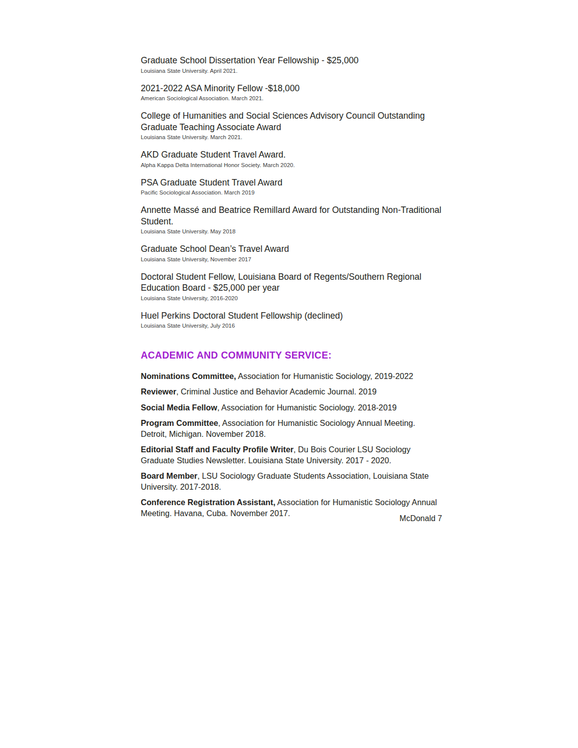Graduate School Dissertation Year Fellowship - $25,000 Louisiana State University. April 2021.
2021-2022 ASA Minority Fellow -$18,000 American Sociological Association. March 2021.
College of Humanities and Social Sciences Advisory Council Outstanding Graduate Teaching Associate Award Louisiana State University. March 2021.
AKD Graduate Student Travel Award. Alpha Kappa Delta International Honor Society. March 2020.
PSA Graduate Student Travel Award Pacific Sociological Association. March 2019
Annette Massé and Beatrice Remillard Award for Outstanding Non-Traditional Student. Louisiana State University. May 2018
Graduate School Dean’s Travel Award Louisiana State University, November 2017
Doctoral Student Fellow, Louisiana Board of Regents/Southern Regional Education Board - $25,000 per year Louisiana State University, 2016-2020
Huel Perkins Doctoral Student Fellowship (declined) Louisiana State University, July 2016
ACADEMIC AND COMMUNITY SERVICE:
Nominations Committee, Association for Humanistic Sociology, 2019-2022
Reviewer, Criminal Justice and Behavior Academic Journal. 2019
Social Media Fellow, Association for Humanistic Sociology. 2018-2019
Program Committee, Association for Humanistic Sociology Annual Meeting. Detroit, Michigan. November 2018.
Editorial Staff and Faculty Profile Writer, Du Bois Courier LSU Sociology Graduate Studies Newsletter. Louisiana State University. 2017 - 2020.
Board Member, LSU Sociology Graduate Students Association, Louisiana State University. 2017-2018.
Conference Registration Assistant, Association for Humanistic Sociology Annual Meeting. Havana, Cuba. November 2017.
McDonald 7